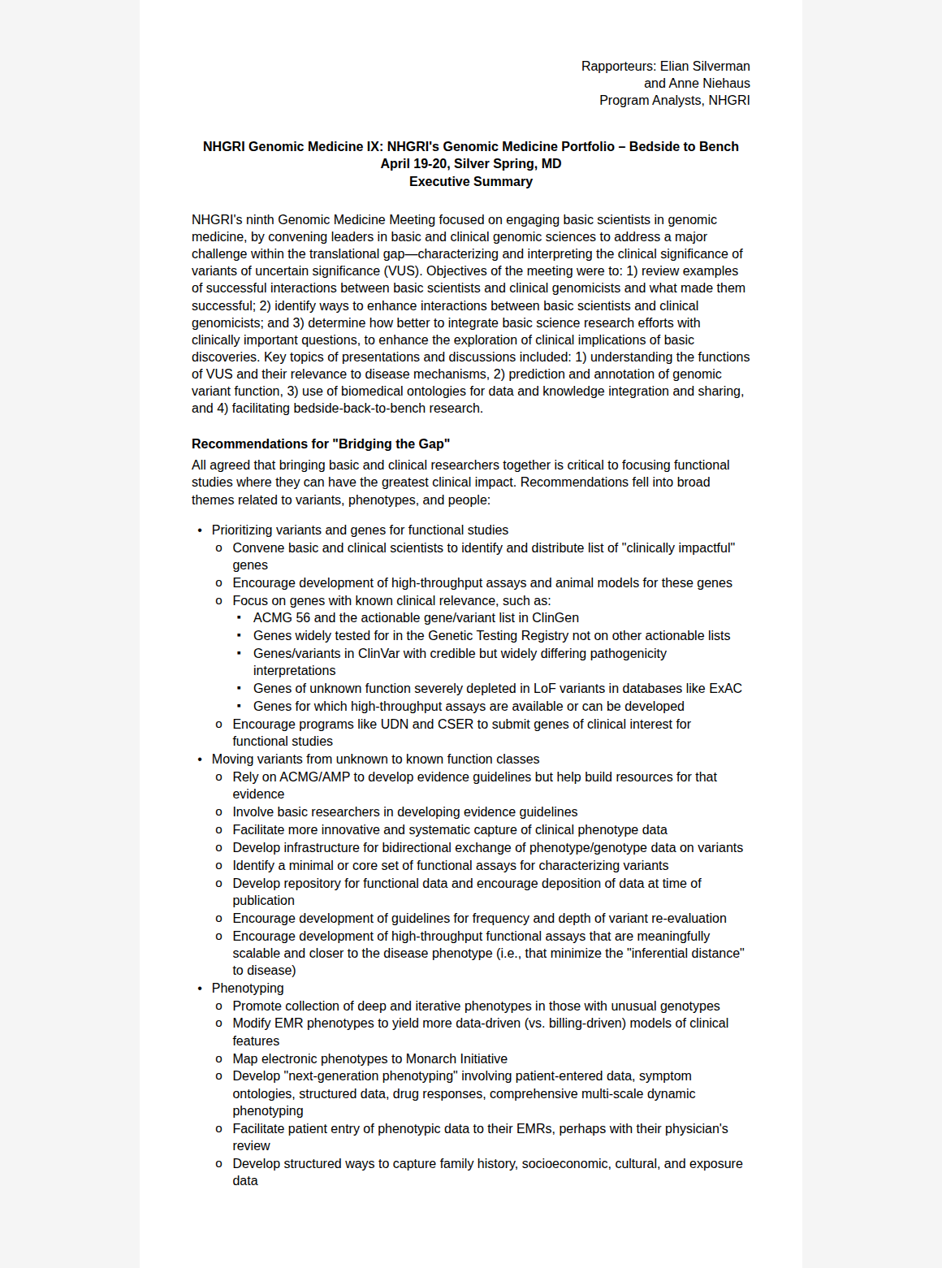Rapporteurs: Elian Silverman
and Anne Niehaus
Program Analysts, NHGRI
NHGRI Genomic Medicine IX: NHGRI's Genomic Medicine Portfolio – Bedside to Bench April 19-20, Silver Spring, MD Executive Summary
NHGRI's ninth Genomic Medicine Meeting focused on engaging basic scientists in genomic medicine, by convening leaders in basic and clinical genomic sciences to address a major challenge within the translational gap—characterizing and interpreting the clinical significance of variants of uncertain significance (VUS). Objectives of the meeting were to: 1) review examples of successful interactions between basic scientists and clinical genomicists and what made them successful; 2) identify ways to enhance interactions between basic scientists and clinical genomicists; and 3) determine how better to integrate basic science research efforts with clinically important questions, to enhance the exploration of clinical implications of basic discoveries. Key topics of presentations and discussions included: 1) understanding the functions of VUS and their relevance to disease mechanisms, 2) prediction and annotation of genomic variant function, 3) use of biomedical ontologies for data and knowledge integration and sharing, and 4) facilitating bedside-back-to-bench research.
Recommendations for "Bridging the Gap"
All agreed that bringing basic and clinical researchers together is critical to focusing functional studies where they can have the greatest clinical impact. Recommendations fell into broad themes related to variants, phenotypes, and people:
Prioritizing variants and genes for functional studies
Convene basic and clinical scientists to identify and distribute list of "clinically impactful" genes
Encourage development of high-throughput assays and animal models for these genes
Focus on genes with known clinical relevance, such as:
ACMG 56 and the actionable gene/variant list in ClinGen
Genes widely tested for in the Genetic Testing Registry not on other actionable lists
Genes/variants in ClinVar with credible but widely differing pathogenicity interpretations
Genes of unknown function severely depleted in LoF variants in databases like ExAC
Genes for which high-throughput assays are available or can be developed
Encourage programs like UDN and CSER to submit genes of clinical interest for functional studies
Moving variants from unknown to known function classes
Rely on ACMG/AMP to develop evidence guidelines but help build resources for that evidence
Involve basic researchers in developing evidence guidelines
Facilitate more innovative and systematic capture of clinical phenotype data
Develop infrastructure for bidirectional exchange of phenotype/genotype data on variants
Identify a minimal or core set of functional assays for characterizing variants
Develop repository for functional data and encourage deposition of data at time of publication
Encourage development of guidelines for frequency and depth of variant re-evaluation
Encourage development of high-throughput functional assays that are meaningfully scalable and closer to the disease phenotype (i.e., that minimize the "inferential distance" to disease)
Phenotyping
Promote collection of deep and iterative phenotypes in those with unusual genotypes
Modify EMR phenotypes to yield more data-driven (vs. billing-driven) models of clinical features
Map electronic phenotypes to Monarch Initiative
Develop "next-generation phenotyping" involving patient-entered data, symptom ontologies, structured data, drug responses, comprehensive multi-scale dynamic phenotyping
Facilitate patient entry of phenotypic data to their EMRs, perhaps with their physician's review
Develop structured ways to capture family history, socioeconomic, cultural, and exposure data